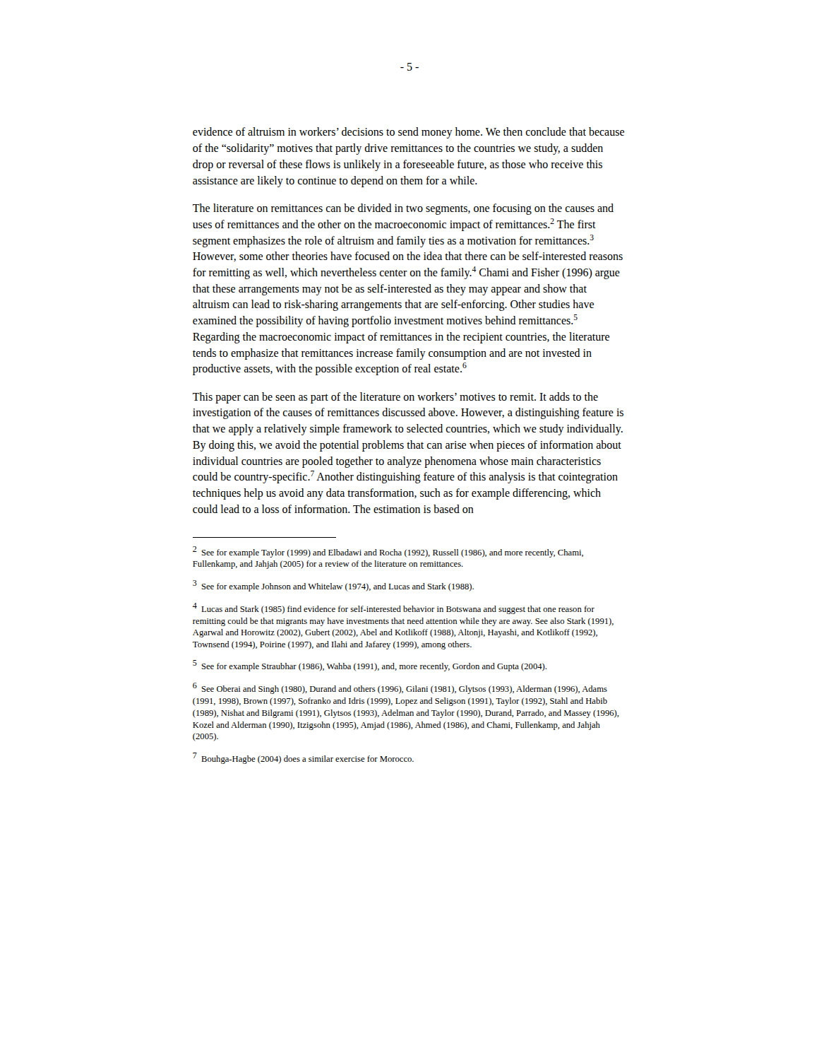- 5 -
evidence of altruism in workers’ decisions to send money home. We then conclude that because of the “solidarity” motives that partly drive remittances to the countries we study, a sudden drop or reversal of these flows is unlikely in a foreseeable future, as those who receive this assistance are likely to continue to depend on them for a while.
The literature on remittances can be divided in two segments, one focusing on the causes and uses of remittances and the other on the macroeconomic impact of remittances.2 The first segment emphasizes the role of altruism and family ties as a motivation for remittances.3 However, some other theories have focused on the idea that there can be self-interested reasons for remitting as well, which nevertheless center on the family.4 Chami and Fisher (1996) argue that these arrangements may not be as self-interested as they may appear and show that altruism can lead to risk-sharing arrangements that are self-enforcing. Other studies have examined the possibility of having portfolio investment motives behind remittances.5 Regarding the macroeconomic impact of remittances in the recipient countries, the literature tends to emphasize that remittances increase family consumption and are not invested in productive assets, with the possible exception of real estate.6
This paper can be seen as part of the literature on workers’ motives to remit. It adds to the investigation of the causes of remittances discussed above. However, a distinguishing feature is that we apply a relatively simple framework to selected countries, which we study individually. By doing this, we avoid the potential problems that can arise when pieces of information about individual countries are pooled together to analyze phenomena whose main characteristics could be country-specific.7 Another distinguishing feature of this analysis is that cointegration techniques help us avoid any data transformation, such as for example differencing, which could lead to a loss of information. The estimation is based on
2 See for example Taylor (1999) and Elbadawi and Rocha (1992), Russell (1986), and more recently, Chami, Fullenkamp, and Jahjah (2005) for a review of the literature on remittances.
3 See for example Johnson and Whitelaw (1974), and Lucas and Stark (1988).
4 Lucas and Stark (1985) find evidence for self-interested behavior in Botswana and suggest that one reason for remitting could be that migrants may have investments that need attention while they are away. See also Stark (1991), Agarwal and Horowitz (2002), Gubert (2002), Abel and Kotlikoff (1988), Altonji, Hayashi, and Kotlikoff (1992), Townsend (1994), Poirine (1997), and Ilahi and Jafarey (1999), among others.
5 See for example Straubhar (1986), Wahba (1991), and, more recently, Gordon and Gupta (2004).
6 See Oberai and Singh (1980), Durand and others (1996), Gilani (1981), Glytsos (1993), Alderman (1996), Adams (1991, 1998), Brown (1997), Sofranko and Idris (1999), Lopez and Seligson (1991), Taylor (1992), Stahl and Habib (1989), Nishat and Bilgrami (1991), Glytsos (1993), Adelman and Taylor (1990), Durand, Parrado, and Massey (1996), Kozel and Alderman (1990), Itzigsohn (1995), Amjad (1986), Ahmed (1986), and Chami, Fullenkamp, and Jahjah (2005).
7 Bouhga-Hagbe (2004) does a similar exercise for Morocco.